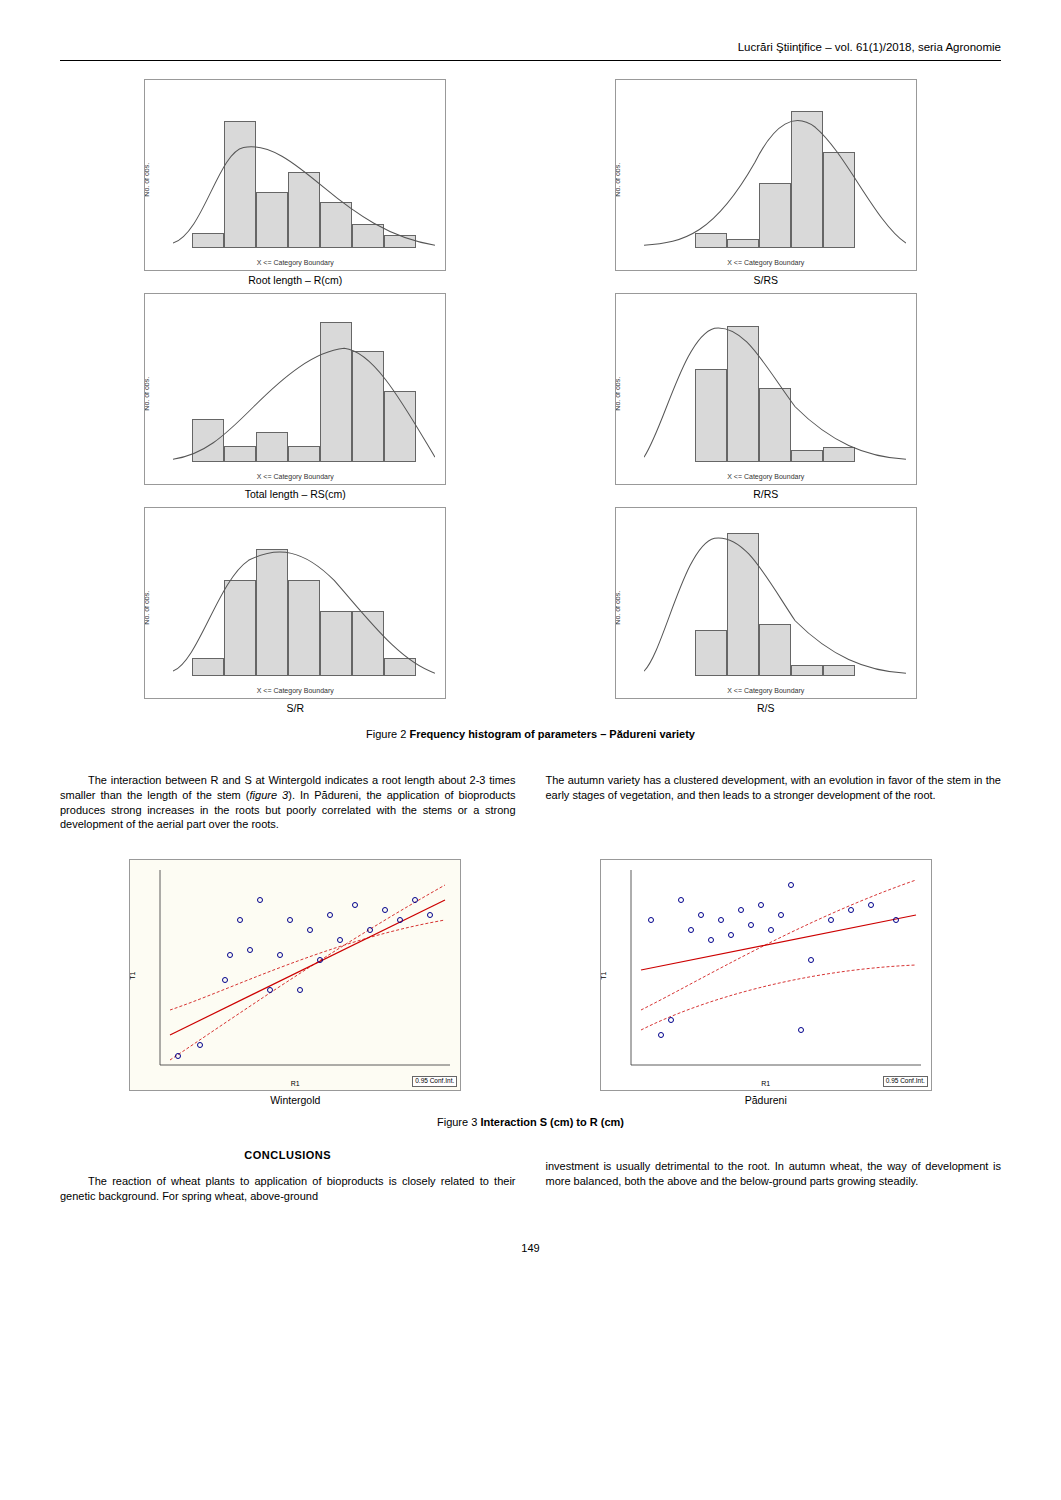Lucrări Ştiinţifice – vol. 61(1)/2018, seria Agronomie
| No. of obs. X <= Category Boundary Root length – R(cm) | No. of obs. X <= Category Boundary S/RS |
| No. of obs. X <= Category Boundary Total length – RS(cm) | No. of obs. X <= Category Boundary R/RS |
| No. of obs. X <= Category Boundary S/R | No. of obs. X <= Category Boundary R/S |
Figure 2 Frequency histogram of parameters – Pădureni variety
The interaction between R and S at Wintergold indicates a root length about 2-3 times smaller than the length of the stem (figure 3). In Pădureni, the application of bioproducts produces strong increases in the roots but poorly correlated with the stems or a strong development of the aerial part over the roots.
The autumn variety has a clustered development, with an evolution in favor of the stem in the early stages of vegetation, and then leads to a stronger development of the root.
| T1 R1 0.95 Conf.Int. Wintergold | T1 R1 0.95 Conf.Int. Pădureni |
Figure 3 Interaction S (cm) to R (cm)
CONCLUSIONS
The reaction of wheat plants to application of bioproducts is closely related to their genetic background. For spring wheat, above-ground
investment is usually detrimental to the root. In autumn wheat, the way of development is more balanced, both the above and the below-ground parts growing steadily.
149